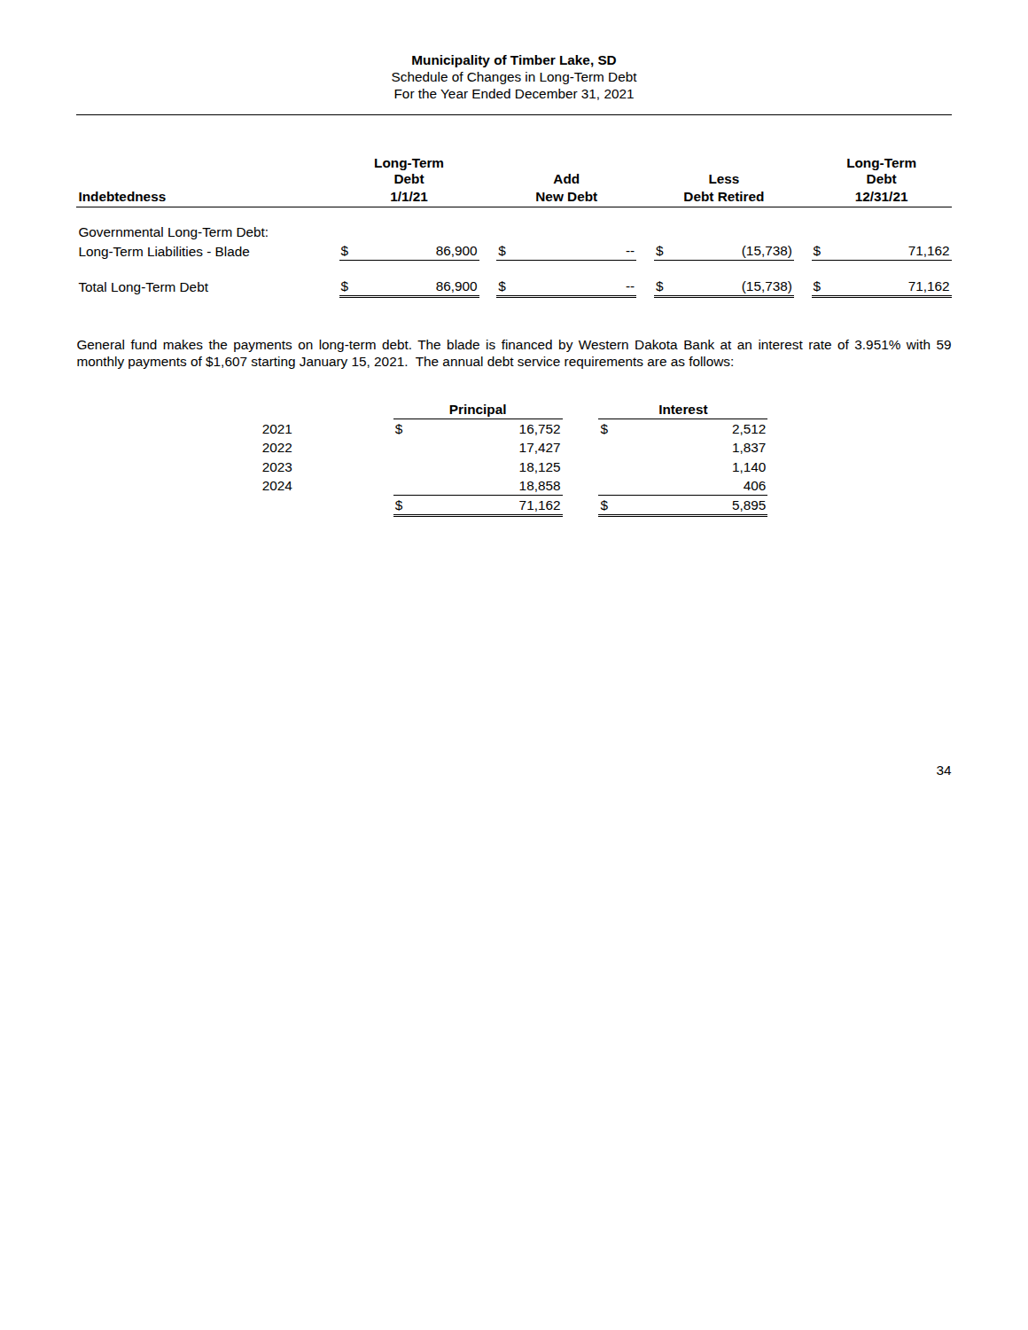Municipality of Timber Lake, SD
Schedule of Changes in Long-Term Debt
For the Year Ended December 31, 2021
| | Long-Term Debt | | Add | | Less | | Long-Term Debt |
| --- | --- | --- | --- | --- | --- | --- | --- |
| Indebtedness | 1/1/21 | | New Debt | | Debt Retired | | 12/31/21 |
| Governmental Long-Term Debt: | |
| Long-Term Liabilities - Blade | $ | 86,900 | | $ | -- | | $ | (15,738) | | $ | 71,162 |
| Total Long-Term Debt | $ | 86,900 | | $ | -- | | $ | (15,738) | | $ | 71,162 |
General fund makes the payments on long-term debt. The blade is financed by Western Dakota Bank at an interest rate of 3.951% with 59 monthly payments of $1,607 starting January 15, 2021. The annual debt service requirements are as follows:
| | Principal | | Interest |
| --- | --- | --- | --- |
| 2021 | $ | 16,752 | | $ | 2,512 |
| 2022 | | 17,427 | | | 1,837 |
| 2023 | | 18,125 | | | 1,140 |
| 2024 | | 18,858 | | | 406 |
| | $ | 71,162 | | $ | 5,895 |
34